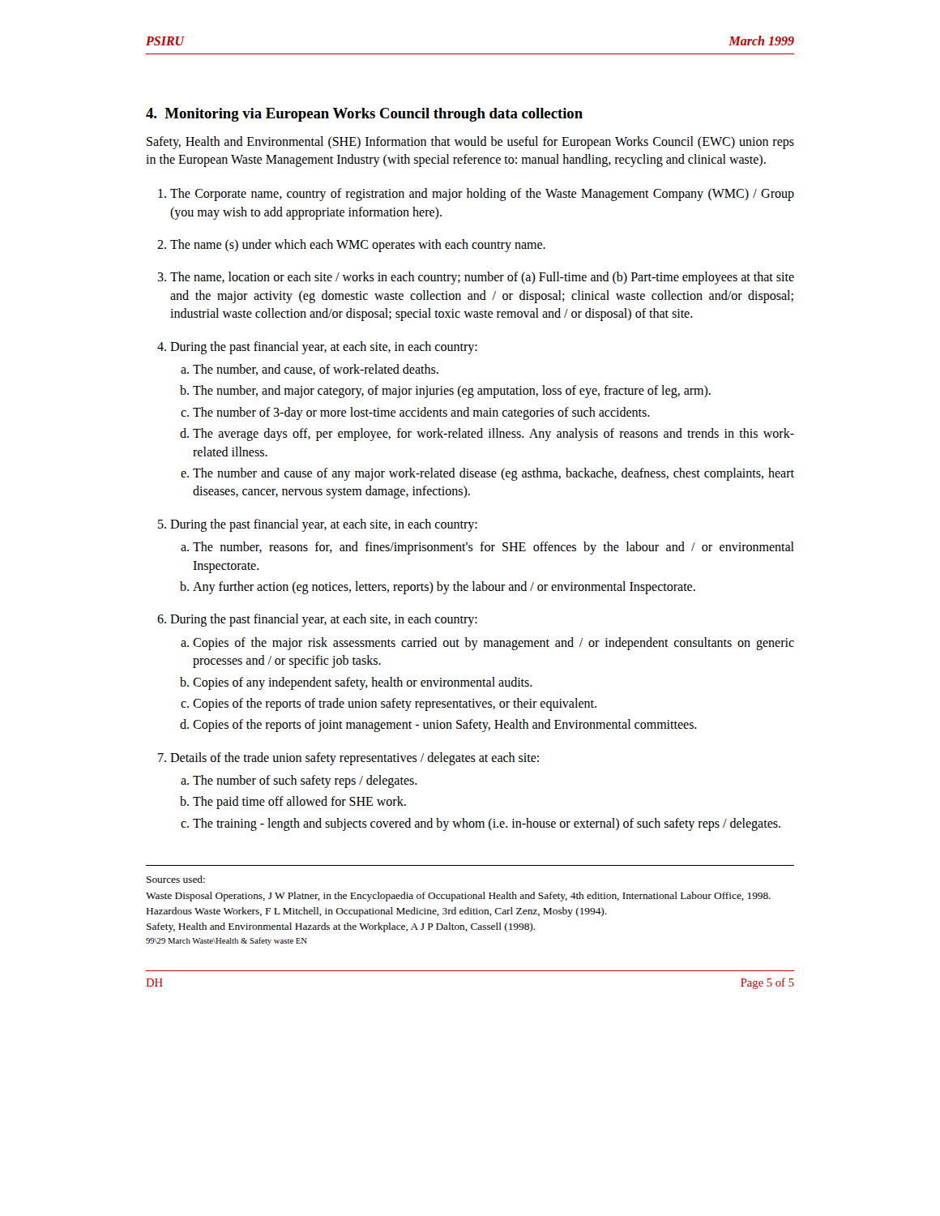PSIRU March 1999
4. Monitoring via European Works Council through data collection
Safety, Health and Environmental (SHE) Information that would be useful for European Works Council (EWC) union reps in the European Waste Management Industry (with special reference to: manual handling, recycling and clinical waste).
The Corporate name, country of registration and major holding of the Waste Management Company (WMC) / Group (you may wish to add appropriate information here).
The name (s) under which each WMC operates with each country name.
The name, location or each site / works in each country; number of (a) Full-time and (b) Part-time employees at that site and the major activity (eg domestic waste collection and / or disposal; clinical waste collection and/or disposal; industrial waste collection and/or disposal; special toxic waste removal and / or disposal) of that site.
During the past financial year, at each site, in each country:
The number, and cause, of work-related deaths.
The number, and major category, of major injuries (eg amputation, loss of eye, fracture of leg, arm).
The number of 3-day or more lost-time accidents and main categories of such accidents.
The average days off, per employee, for work-related illness. Any analysis of reasons and trends in this work-related illness.
The number and cause of any major work-related disease (eg asthma, backache, deafness, chest complaints, heart diseases, cancer, nervous system damage, infections).
During the past financial year, at each site, in each country:
The number, reasons for, and fines/imprisonment's for SHE offences by the labour and / or environmental Inspectorate.
Any further action (eg notices, letters, reports) by the labour and / or environmental Inspectorate.
During the past financial year, at each site, in each country:
Copies of the major risk assessments carried out by management and / or independent consultants on generic processes and / or specific job tasks.
Copies of any independent safety, health or environmental audits.
Copies of the reports of trade union safety representatives, or their equivalent.
Copies of the reports of joint management - union Safety, Health and Environmental committees.
Details of the trade union safety representatives / delegates at each site:
The number of such safety reps / delegates.
The paid time off allowed for SHE work.
The training - length and subjects covered and by whom (i.e. in-house or external) of such safety reps / delegates.
Sources used:
Waste Disposal Operations, J W Platner, in the Encyclopaedia of Occupational Health and Safety, 4th edition, International Labour Office, 1998.
Hazardous Waste Workers, F L Mitchell, in Occupational Medicine, 3rd edition, Carl Zenz, Mosby (1994).
Safety, Health and Environmental Hazards at the Workplace, A J P Dalton, Cassell (1998).
99\29 March Waste\Health & Safety waste EN
DH Page 5 of 5